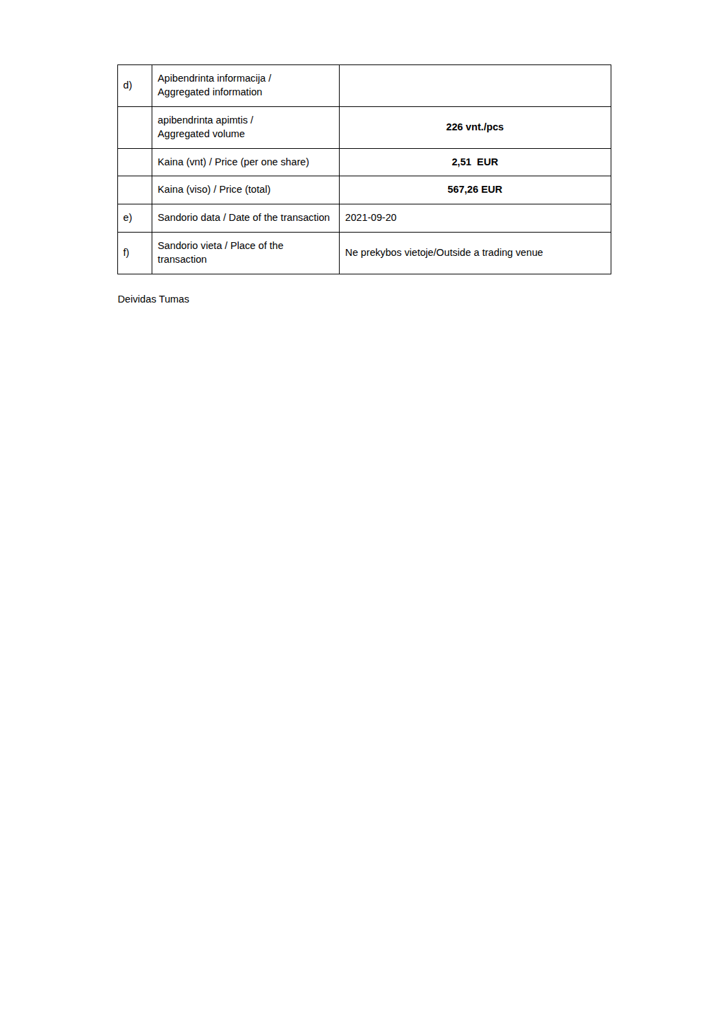| d) | Apibendrinta informacija / Aggregated information | |
| | apibendrinta apimtis / Aggregated volume | 226 vnt./pcs |
| | Kaina (vnt) / Price (per one share) | 2,51 EUR |
| | Kaina (viso) / Price (total) | 567,26 EUR |
| e) | Sandorio data / Date of the transaction | 2021-09-20 |
| f) | Sandorio vieta / Place of the transaction | Ne prekybos vietoje/Outside a trading venue |
Deividas Tumas